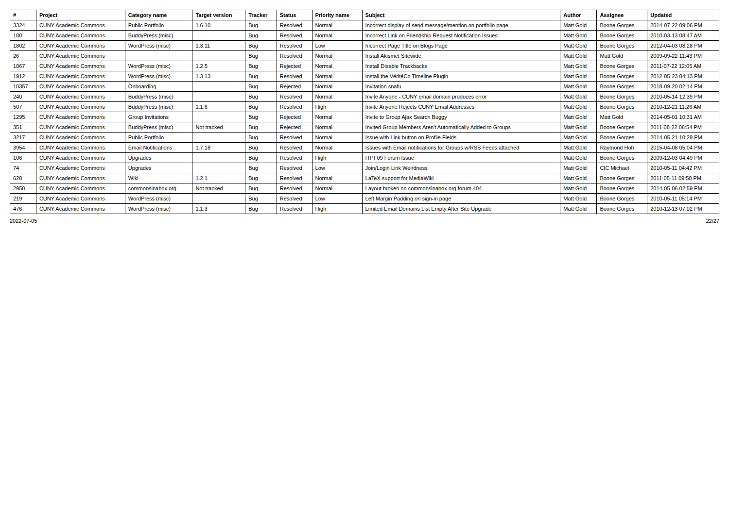| # | Project | Category name | Target version | Tracker | Status | Priority name | Subject | Author | Assignee | Updated |
| --- | --- | --- | --- | --- | --- | --- | --- | --- | --- | --- |
| 3324 | CUNY Academic Commons | Public Portfolio | 1.6.10 | Bug | Resolved | Normal | Incorrect display of send message/mention on portfolio page | Matt Gold | Boone Gorges | 2014-07-22 09:06 PM |
| 180 | CUNY Academic Commons | BuddyPress (misc) | | Bug | Resolved | Normal | Incorrect Link on Friendship Request Notification Issues | Matt Gold | Boone Gorges | 2010-03-13 08:47 AM |
| 1802 | CUNY Academic Commons | WordPress (misc) | 1.3.11 | Bug | Resolved | Low | Incorrect Page Title on Blogs Page | Matt Gold | Boone Gorges | 2012-04-03 08:28 PM |
| 26 | CUNY Academic Commons | | | Bug | Resolved | Normal | Install Akismet Sitewide | Matt Gold | Matt Gold | 2009-09-22 11:43 PM |
| 1067 | CUNY Academic Commons | WordPress (misc) | 1.2.5 | Bug | Rejected | Normal | Install Disable Trackbacks | Matt Gold | Boone Gorges | 2011-07-22 12:05 AM |
| 1912 | CUNY Academic Commons | WordPress (misc) | 1.3.13 | Bug | Resolved | Normal | Install the VéritéCo Timeline Plugin | Matt Gold | Boone Gorges | 2012-05-23 04:13 PM |
| 10357 | CUNY Academic Commons | Onboarding | | Bug | Rejected | Normal | Invitation snafu | Matt Gold | Boone Gorges | 2018-09-20 02:14 PM |
| 240 | CUNY Academic Commons | BuddyPress (misc) | | Bug | Resolved | Normal | Invite Anyone - CUNY email domain produces error | Matt Gold | Boone Gorges | 2010-05-14 12:39 PM |
| 507 | CUNY Academic Commons | BuddyPress (misc) | 1.1.6 | Bug | Resolved | High | Invite Anyone Rejects CUNY Email Addresses | Matt Gold | Boone Gorges | 2010-12-21 11:26 AM |
| 1295 | CUNY Academic Commons | Group Invitations | | Bug | Rejected | Normal | Invite to Group Ajax Search Buggy | Matt Gold | Matt Gold | 2014-05-01 10:31 AM |
| 351 | CUNY Academic Commons | BuddyPress (misc) | Not tracked | Bug | Rejected | Normal | Invited Group Members Aren't Automatically Added to Groups | Matt Gold | Boone Gorges | 2011-08-22 06:54 PM |
| 3217 | CUNY Academic Commons | Public Portfolio | | Bug | Resolved | Normal | Issue with Link button on Profile Fields | Matt Gold | Boone Gorges | 2014-05-21 10:29 PM |
| 3954 | CUNY Academic Commons | Email Notifications | 1.7.18 | Bug | Resolved | Normal | Issues with Email notifications for Groups w/RSS Feeds attached | Matt Gold | Raymond Hoh | 2015-04-08 05:04 PM |
| 106 | CUNY Academic Commons | Upgrades | | Bug | Resolved | High | ITPF09 Forum Issue | Matt Gold | Boone Gorges | 2009-12-03 04:49 PM |
| 74 | CUNY Academic Commons | Upgrades | | Bug | Resolved | Low | Join/Login Link Weirdness | Matt Gold | CIC Michael | 2010-05-11 04:42 PM |
| 628 | CUNY Academic Commons | Wiki | 1.2.1 | Bug | Resolved | Normal | LaTeX support for MediaWiki | Matt Gold | Boone Gorges | 2011-05-11 09:50 PM |
| 2950 | CUNY Academic Commons | commonsinabox.org | Not tracked | Bug | Resolved | Normal | Layout broken on commonsinabox.org forum 404 | Matt Gold | Boone Gorges | 2014-05-06 02:59 PM |
| 219 | CUNY Academic Commons | WordPress (misc) | | Bug | Resolved | Low | Left Margin Padding on sign-in page | Matt Gold | Boone Gorges | 2010-05-11 05:14 PM |
| 476 | CUNY Academic Commons | WordPress (misc) | 1.1.3 | Bug | Resolved | High | Limited Email Domains List Empty After Site Upgrade | Matt Gold | Boone Gorges | 2010-12-13 07:02 PM |
2022-07-05 22/27